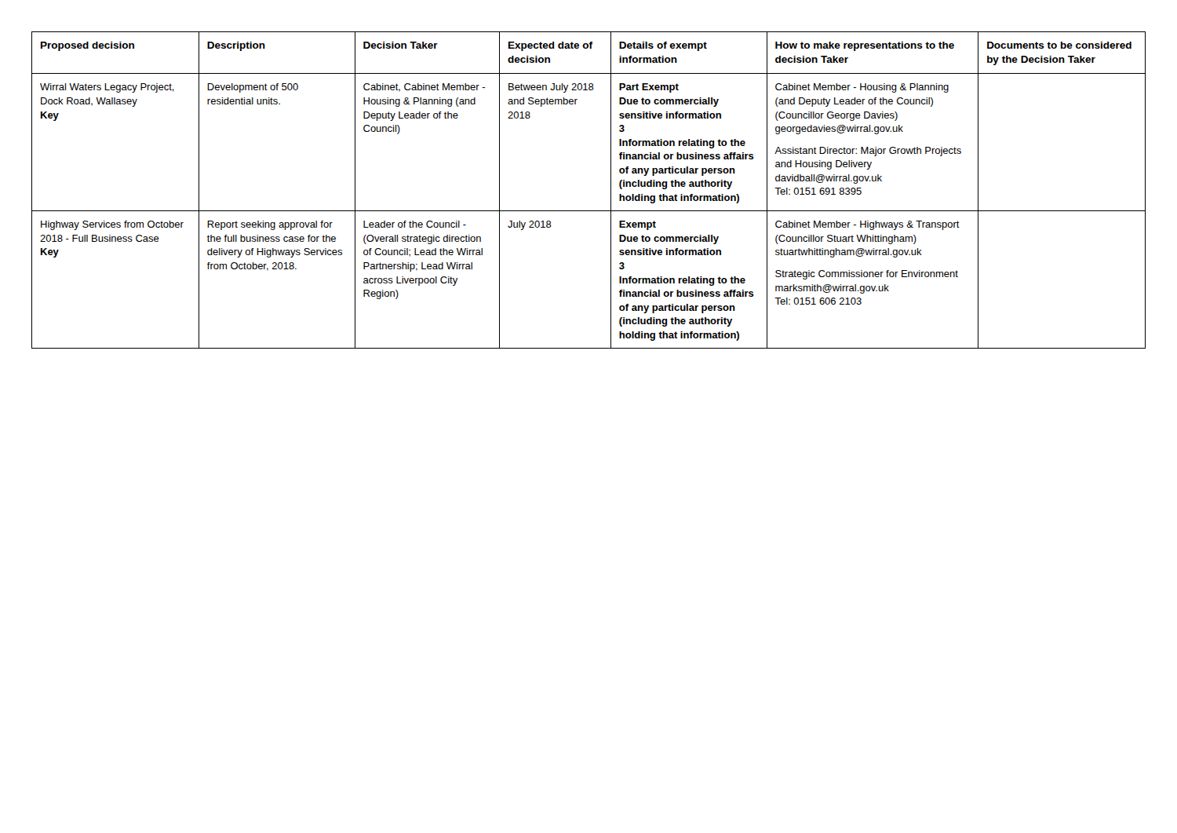| Proposed decision | Description | Decision Taker | Expected date of decision | Details of exempt information | How to make representations to the decision Taker | Documents to be considered by the Decision Taker |
| --- | --- | --- | --- | --- | --- | --- |
| Wirral Waters Legacy Project, Dock Road, Wallasey Key | Development of 500 residential units. | Cabinet, Cabinet Member - Housing & Planning (and Deputy Leader of the Council) | Between July 2018 and September 2018 | Part Exempt Due to commercially sensitive information 3 Information relating to the financial or business affairs of any particular person (including the authority holding that information) | Cabinet Member - Housing & Planning (and Deputy Leader of the Council) (Councillor George Davies) georgedavies@wirral.gov.uk Assistant Director: Major Growth Projects and Housing Delivery davidball@wirral.gov.uk Tel: 0151 691 8395 | |
| Highway Services from October 2018 - Full Business Case Key | Report seeking approval for the full business case for the delivery of Highways Services from October, 2018. | Leader of the Council - (Overall strategic direction of Council; Lead the Wirral Partnership; Lead Wirral across Liverpool City Region) | July 2018 | Exempt Due to commercially sensitive information 3 Information relating to the financial or business affairs of any particular person (including the authority holding that information) | Cabinet Member - Highways & Transport (Councillor Stuart Whittingham) stuartwhittingham@wirral.gov.uk Strategic Commissioner for Environment marksmith@wirral.gov.uk Tel: 0151 606 2103 | |